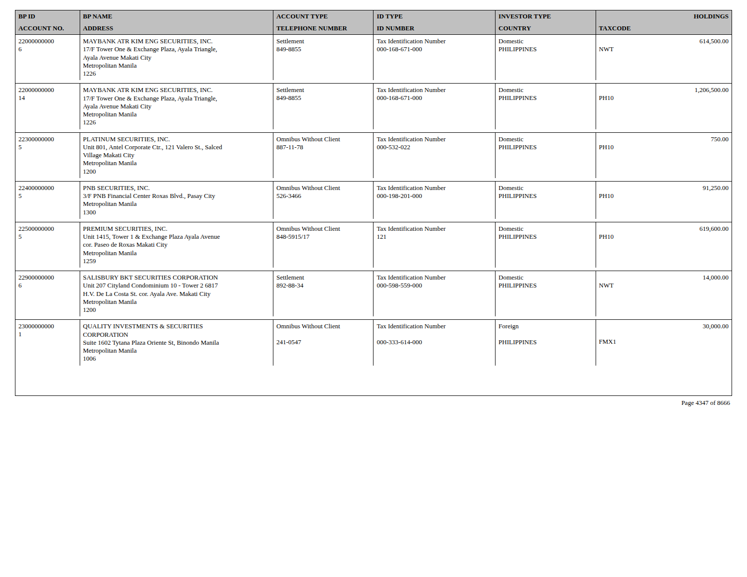| BP ID | BP NAME | ACCOUNT TYPE | ID TYPE | INVESTOR TYPE | HOLDINGS |
| --- | --- | --- | --- | --- | --- |
| ACCOUNT NO. | ADDRESS | TELEPHONE NUMBER | ID NUMBER | COUNTRY | TAXCODE |
| 22000000000 6 | MAYBANK ATR KIM ENG SECURITIES, INC. 17/F Tower One & Exchange Plaza, Ayala Triangle, Ayala Avenue Makati City Metropolitan Manila 1226 | Settlement 849-8855 | Tax Identification Number 000-168-671-000 | Domestic PHILIPPINES | 614,500.00 NWT |
| 22000000000 14 | MAYBANK ATR KIM ENG SECURITIES, INC. 17/F Tower One & Exchange Plaza, Ayala Triangle, Ayala Avenue Makati City Metropolitan Manila 1226 | Settlement 849-8855 | Tax Identification Number 000-168-671-000 | Domestic PHILIPPINES | 1,206,500.00 PH10 |
| 22300000000 5 | PLATINUM SECURITIES, INC. Unit 801, Antel Corporate Ctr., 121 Valero St., Salced Village Makati City Metropolitan Manila 1200 | Omnibus Without Client 887-11-78 | Tax Identification Number 000-532-022 | Domestic PHILIPPINES | 750.00 PH10 |
| 22400000000 5 | PNB SECURITIES, INC. 3/F PNB Financial Center Roxas Blvd., Pasay City Metropolitan Manila 1300 | Omnibus Without Client 526-3466 | Tax Identification Number 000-198-201-000 | Domestic PHILIPPINES | 91,250.00 PH10 |
| 22500000000 5 | PREMIUM SECURITIES, INC. Unit 1415, Tower 1 & Exchange Plaza Ayala Avenue cor. Paseo de Roxas Makati City Metropolitan Manila 1259 | Omnibus Without Client 848-5915/17 | Tax Identification Number 121 | Domestic PHILIPPINES | 619,600.00 PH10 |
| 22900000000 6 | SALISBURY BKT SECURITIES CORPORATION Unit 207 Cityland Condominium 10 - Tower 2 6817 H.V. De La Costa St. cor. Ayala Ave. Makati City Metropolitan Manila 1200 | Settlement 892-88-34 | Tax Identification Number 000-598-559-000 | Domestic PHILIPPINES | 14,000.00 NWT |
| 23000000000 1 | QUALITY INVESTMENTS & SECURITIES CORPORATION Suite 1602 Tytana Plaza Oriente St, Binondo Manila Metropolitan Manila 1006 | Omnibus Without Client 241-0547 | Tax Identification Number 000-333-614-000 | Foreign PHILIPPINES | 30,000.00 FMX1 |
Page 4347 of 8666